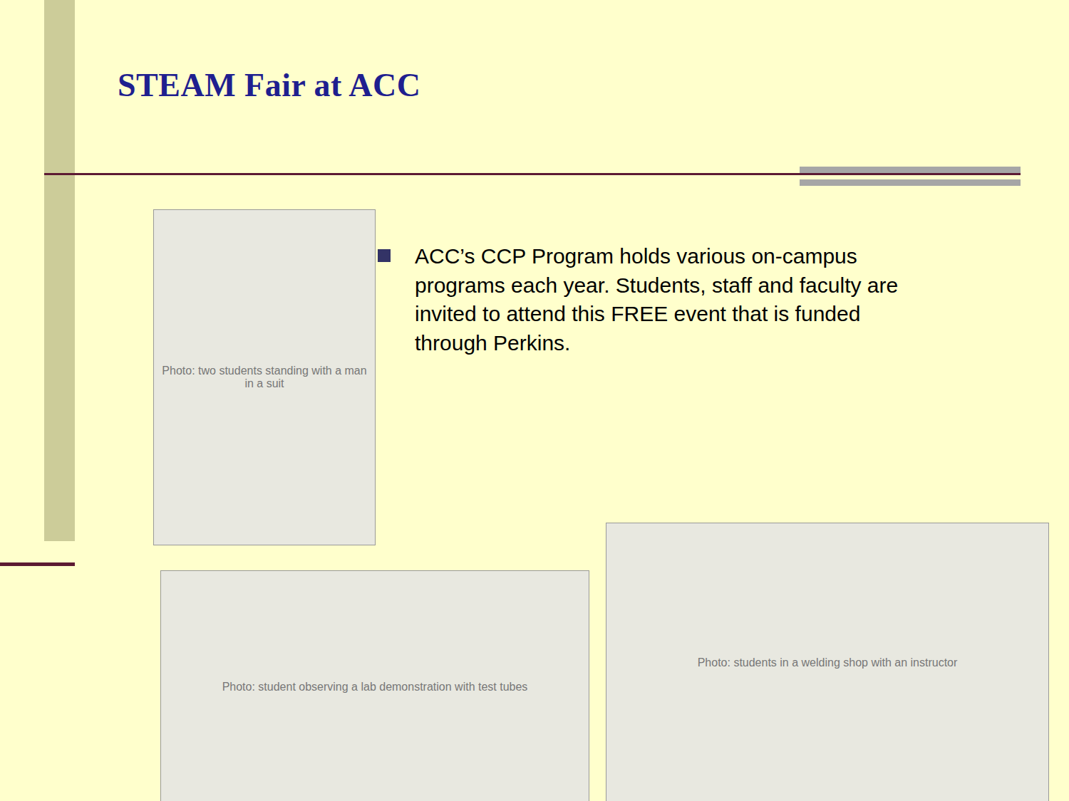STEAM Fair at ACC
Photo: two students standing with a man in a suit
ACC’s CCP Program holds various on-campus programs each year. Students, staff and faculty are invited to attend this FREE event that is funded through Perkins.
Photo: student observing a lab demonstration with test tubes
Photo: students in a welding shop with an instructor